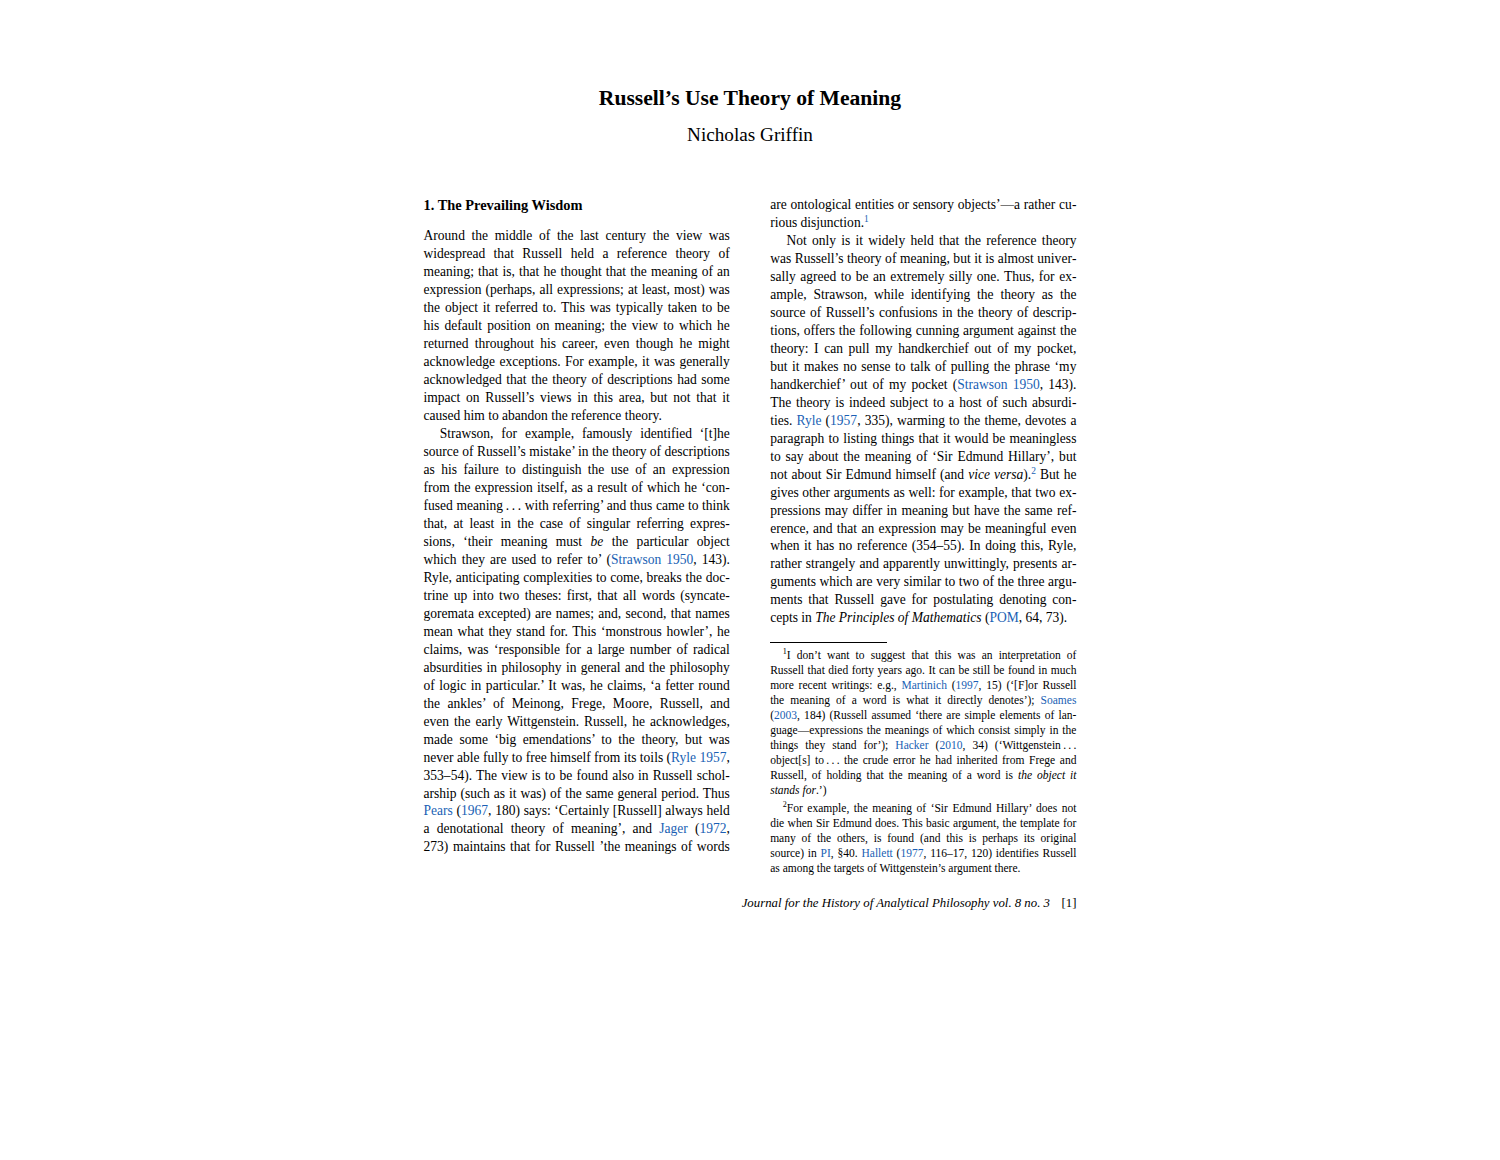Russell’s Use Theory of Meaning
Nicholas Griffin
1. The Prevailing Wisdom
Around the middle of the last century the view was widespread that Russell held a reference theory of meaning; that is, that he thought that the meaning of an expression (perhaps, all expressions; at least, most) was the object it referred to. This was typically taken to be his default position on meaning; the view to which he returned throughout his career, even though he might acknowledge exceptions. For example, it was generally acknowledged that the theory of descriptions had some impact on Russell’s views in this area, but not that it caused him to abandon the reference theory.
Strawson, for example, famously identified ‘[t]he source of Russell’s mistake’ in the theory of descriptions as his failure to distinguish the use of an expression from the expression itself, as a result of which he ‘confused meaning . . . with referring’ and thus came to think that, at least in the case of singular referring expressions, ‘their meaning must be the particular object which they are used to refer to’ (Strawson 1950, 143). Ryle, anticipating complexities to come, breaks the doctrine up into two theses: first, that all words (syncategoremata excepted) are names; and, second, that names mean what they stand for. This ‘monstrous howler’, he claims, was ‘responsible for a large number of radical absurdities in philosophy in general and the philosophy of logic in particular.’ It was, he claims, ‘a fetter round the ankles’ of Meinong, Frege, Moore, Russell, and even the early Wittgenstein. Russell, he acknowledges, made some ‘big emendations’ to the theory, but was never able fully to free himself from its toils (Ryle 1957, 353–54). The view is to be found also in Russell scholarship (such as it was) of the same general period. Thus Pears (1967, 180) says: ‘Certainly [Russell] always held a denotational theory of meaning’, and Jager (1972, 273) maintains that for Russell ’the meanings of words are ontological entities or sensory objects’—a rather curious disjunction.1
Not only is it widely held that the reference theory was Russell’s theory of meaning, but it is almost universally agreed to be an extremely silly one. Thus, for example, Strawson, while identifying the theory as the source of Russell’s confusions in the theory of descriptions, offers the following cunning argument against the theory: I can pull my handkerchief out of my pocket, but it makes no sense to talk of pulling the phrase ‘my handkerchief’ out of my pocket (Strawson 1950, 143). The theory is indeed subject to a host of such absurdities. Ryle (1957, 335), warming to the theme, devotes a paragraph to listing things that it would be meaningless to say about the meaning of ‘Sir Edmund Hillary’, but not about Sir Edmund himself (and vice versa).2 But he gives other arguments as well: for example, that two expressions may differ in meaning but have the same reference, and that an expression may be meaningful even when it has no reference (354–55). In doing this, Ryle, rather strangely and apparently unwittingly, presents arguments which are very similar to two of the three arguments that Russell gave for postulating denoting concepts in The Principles of Mathematics (POM, 64, 73).
1I don’t want to suggest that this was an interpretation of Russell that died forty years ago. It can be still be found in much more recent writings: e.g., Martinich (1997, 15) (‘[F]or Russell the meaning of a word is what it directly denotes’); Soames (2003, 184) (Russell assumed ‘there are simple elements of language—expressions the meanings of which consist simply in the things they stand for’); Hacker (2010, 34) (‘Wittgenstein . . . object[s] to . . . the crude error he had inherited from Frege and Russell, of holding that the meaning of a word is the object it stands for.’)
2For example, the meaning of ‘Sir Edmund Hillary’ does not die when Sir Edmund does. This basic argument, the template for many of the others, is found (and this is perhaps its original source) in PI, §40. Hallett (1977, 116–17, 120) identifies Russell as among the targets of Wittgenstein’s argument there.
Journal for the History of Analytical Philosophy vol. 8 no. 3[1]